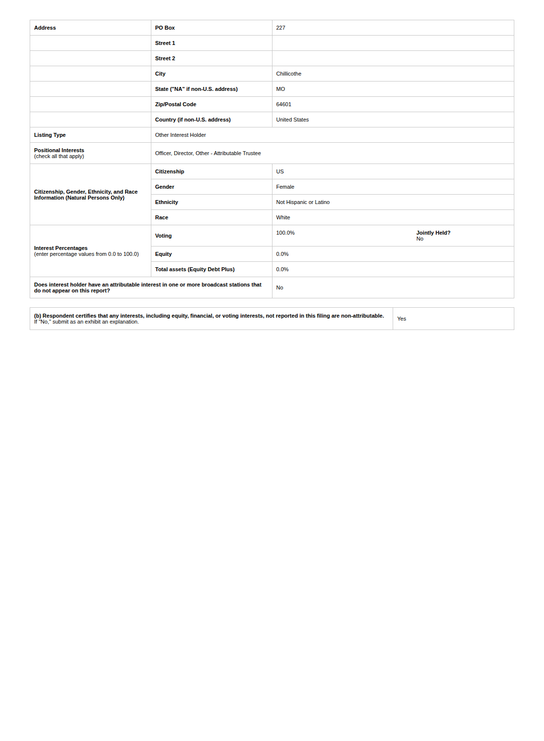| Address | PO Box | 227 |
| | Street 1 | |
| | Street 2 | |
| | City | Chillicothe |
| | State ("NA" if non-U.S. address) | MO |
| | Zip/Postal Code | 64601 |
| | Country (if non-U.S. address) | United States |
| Listing Type | Other Interest Holder |
| Positional Interests (check all that apply) | Officer, Director, Other - Attributable Trustee |
| Citizenship, Gender, Ethnicity, and Race Information (Natural Persons Only) | Citizenship | US |
| Gender | Female |
| Ethnicity | Not Hispanic or Latino |
| Race | White |
| Interest Percentages (enter percentage values from 0.0 to 100.0) | Voting | 100.0% Jointly Held? No |
| Equity | 0.0% |
| Total assets (Equity Debt Plus) | 0.0% |
| Does interest holder have an attributable interest in one or more broadcast stations that do not appear on this report? | No |
| (b) Respondent certifies that any interests, including equity, financial, or voting interests, not reported in this filing are non-attributable. If "No," submit as an exhibit an explanation. | Yes |